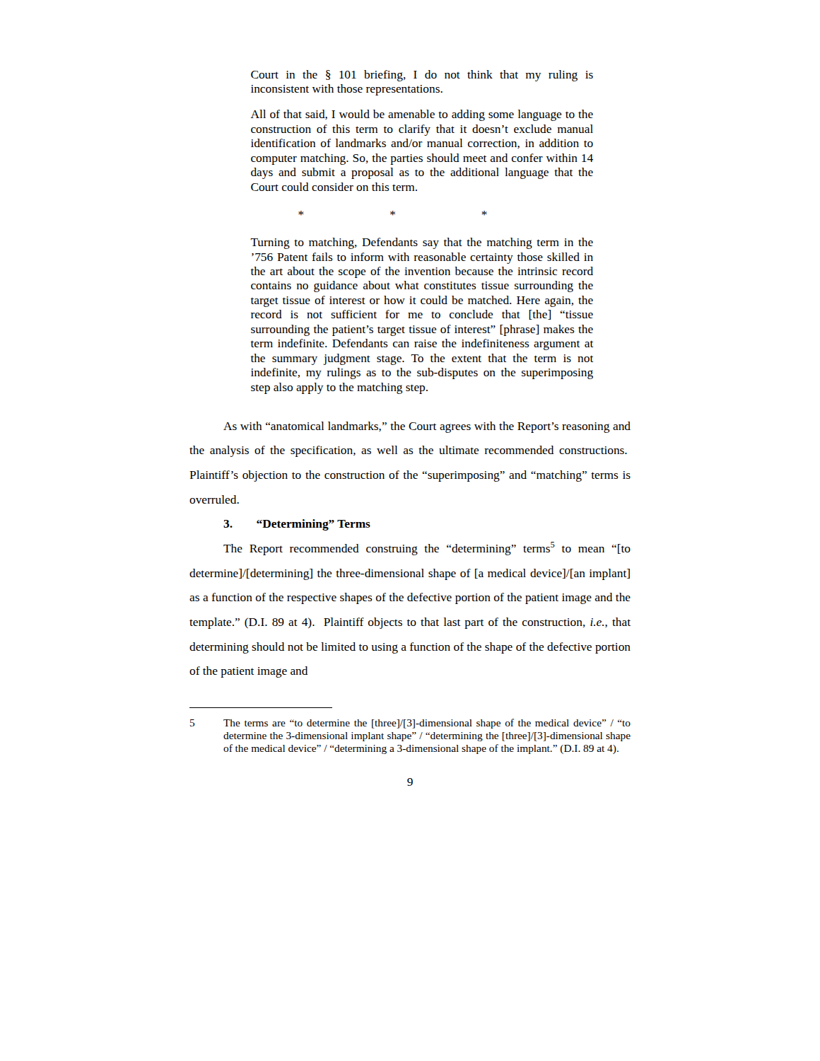Court in the § 101 briefing, I do not think that my ruling is inconsistent with those representations.
All of that said, I would be amenable to adding some language to the construction of this term to clarify that it doesn’t exclude manual identification of landmarks and/or manual correction, in addition to computer matching. So, the parties should meet and confer within 14 days and submit a proposal as to the additional language that the Court could consider on this term.
***
Turning to matching, Defendants say that the matching term in the ’756 Patent fails to inform with reasonable certainty those skilled in the art about the scope of the invention because the intrinsic record contains no guidance about what constitutes tissue surrounding the target tissue of interest or how it could be matched. Here again, the record is not sufficient for me to conclude that [the] “tissue surrounding the patient’s target tissue of interest” [phrase] makes the term indefinite. Defendants can raise the indefiniteness argument at the summary judgment stage. To the extent that the term is not indefinite, my rulings as to the sub-disputes on the superimposing step also apply to the matching step.
As with “anatomical landmarks,” the Court agrees with the Report’s reasoning and the analysis of the specification, as well as the ultimate recommended constructions. Plaintiff’s objection to the construction of the “superimposing” and “matching” terms is overruled.
3.“Determining” Terms
The Report recommended construing the “determining” terms5 to mean “[to determine]/[determining] the three-dimensional shape of [a medical device]/[an implant] as a function of the respective shapes of the defective portion of the patient image and the template.” (D.I. 89 at 4). Plaintiff objects to that last part of the construction, i.e., that determining should not be limited to using a function of the shape of the defective portion of the patient image and
5
The terms are “to determine the [three]/[3]-dimensional shape of the medical device” / “to determine the 3-dimensional implant shape” / “determining the [three]/[3]-dimensional shape of the medical device” / “determining a 3-dimensional shape of the implant.” (D.I. 89 at 4).
9